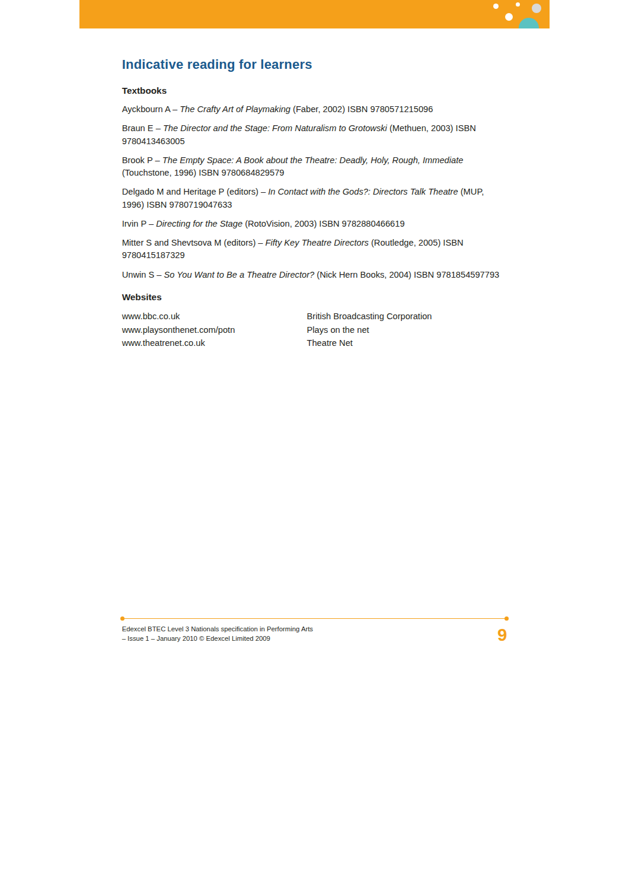Indicative reading for learners
Textbooks
Ayckbourn A – The Crafty Art of Playmaking (Faber, 2002) ISBN 9780571215096
Braun E – The Director and the Stage: From Naturalism to Grotowski (Methuen, 2003) ISBN 9780413463005
Brook P – The Empty Space: A Book about the Theatre: Deadly, Holy, Rough, Immediate (Touchstone, 1996) ISBN 9780684829579
Delgado M and Heritage P (editors) – In Contact with the Gods?: Directors Talk Theatre (MUP, 1996) ISBN 9780719047633
Irvin P – Directing for the Stage (RotoVision, 2003) ISBN 9782880466619
Mitter S and Shevtsova M (editors) – Fifty Key Theatre Directors (Routledge, 2005) ISBN 9780415187329
Unwin S – So You Want to Be a Theatre Director? (Nick Hern Books, 2004) ISBN 9781854597793
Websites
| www.bbc.co.uk | British Broadcasting Corporation |
| www.playsonthenet.com/potn | Plays on the net |
| www.theatrenet.co.uk | Theatre Net |
Edexcel BTEC Level 3 Nationals specification in Performing Arts
– Issue 1 – January 2010 © Edexcel Limited 2009
9